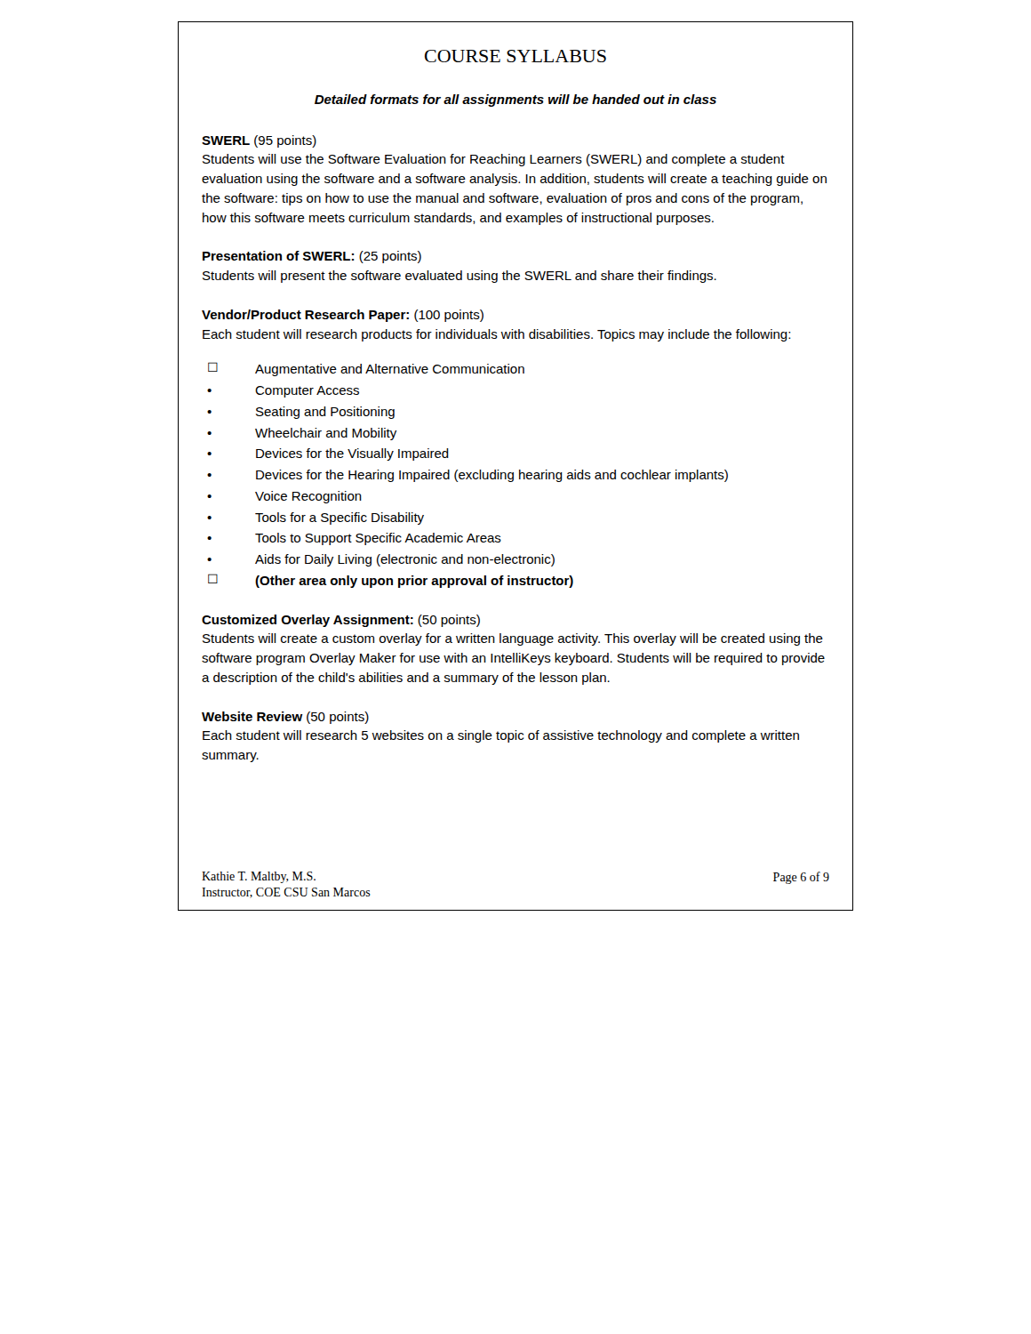COURSE SYLLABUS
Detailed formats for all assignments will be handed out in class
SWERL
(95 points)
Students will use the Software Evaluation for Reaching Learners (SWERL) and complete a student evaluation using the software and a software analysis. In addition, students will create a teaching guide on the software: tips on how to use the manual and software, evaluation of pros and cons of the program, how this software meets curriculum standards, and examples of instructional purposes.
Presentation of SWERL:
(25 points)
Students will present the software evaluated using the SWERL and share their findings.
Vendor/Product Research Paper:
(100 points)
Each student will research products for individuals with disabilities. Topics may include the following:
☐Augmentative and Alternative Communication
•Computer Access
•Seating and Positioning
•Wheelchair and Mobility
•Devices for the Visually Impaired
•Devices for the Hearing Impaired (excluding hearing aids and cochlear implants)
•Voice Recognition
•Tools for a Specific Disability
•Tools to Support Specific Academic Areas
•Aids for Daily Living (electronic and non-electronic)
☐(Other area only upon prior approval of instructor)
Customized Overlay Assignment:
(50 points)
Students will create a custom overlay for a written language activity. This overlay will be created using the software program Overlay Maker for use with an IntelliKeys keyboard. Students will be required to provide a description of the child's abilities and a summary of the lesson plan.
Website Review
(50 points)
Each student will research 5 websites on a single topic of assistive technology and complete a written summary.
Kathie T. Maltby, M.S.
Instructor, COE CSU San Marcos
Page 6 of 9